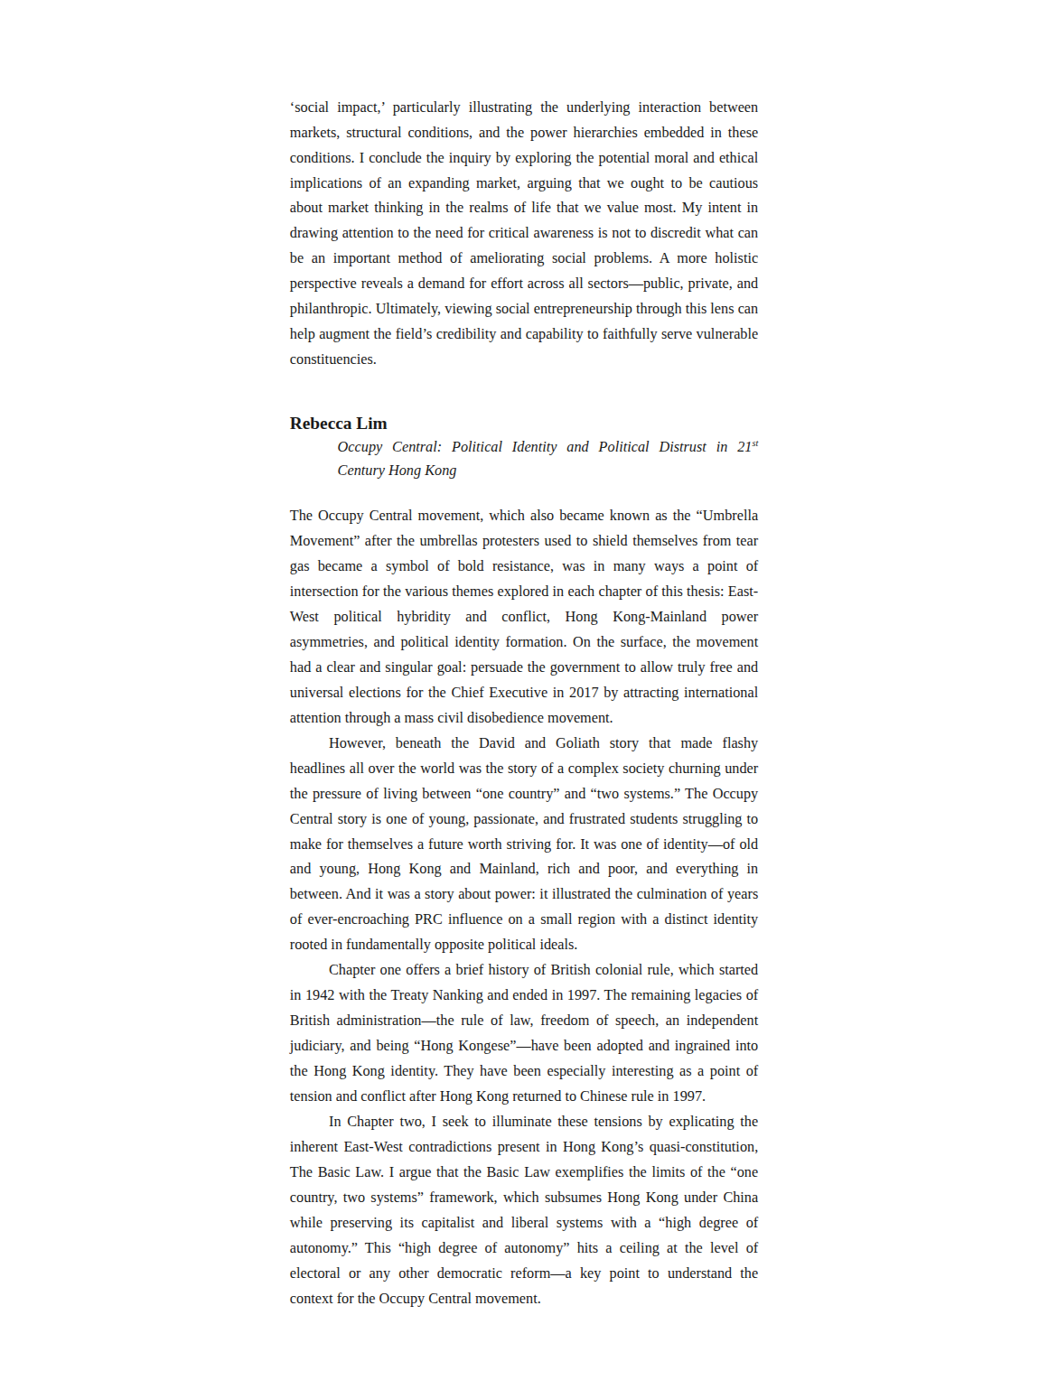‘social impact,’ particularly illustrating the underlying interaction between markets, structural conditions, and the power hierarchies embedded in these conditions. I conclude the inquiry by exploring the potential moral and ethical implications of an expanding market, arguing that we ought to be cautious about market thinking in the realms of life that we value most. My intent in drawing attention to the need for critical awareness is not to discredit what can be an important method of ameliorating social problems. A more holistic perspective reveals a demand for effort across all sectors—public, private, and philanthropic. Ultimately, viewing social entrepreneurship through this lens can help augment the field’s credibility and capability to faithfully serve vulnerable constituencies.
Rebecca Lim
Occupy Central: Political Identity and Political Distrust in 21st Century Hong Kong
The Occupy Central movement, which also became known as the “Umbrella Movement” after the umbrellas protesters used to shield themselves from tear gas became a symbol of bold resistance, was in many ways a point of intersection for the various themes explored in each chapter of this thesis: East-West political hybridity and conflict, Hong Kong-Mainland power asymmetries, and political identity formation. On the surface, the movement had a clear and singular goal: persuade the government to allow truly free and universal elections for the Chief Executive in 2017 by attracting international attention through a mass civil disobedience movement.
However, beneath the David and Goliath story that made flashy headlines all over the world was the story of a complex society churning under the pressure of living between “one country” and “two systems.” The Occupy Central story is one of young, passionate, and frustrated students struggling to make for themselves a future worth striving for. It was one of identity—of old and young, Hong Kong and Mainland, rich and poor, and everything in between. And it was a story about power: it illustrated the culmination of years of ever-encroaching PRC influence on a small region with a distinct identity rooted in fundamentally opposite political ideals.
Chapter one offers a brief history of British colonial rule, which started in 1942 with the Treaty Nanking and ended in 1997. The remaining legacies of British administration—the rule of law, freedom of speech, an independent judiciary, and being “Hong Kongese”—have been adopted and ingrained into the Hong Kong identity. They have been especially interesting as a point of tension and conflict after Hong Kong returned to Chinese rule in 1997.
In Chapter two, I seek to illuminate these tensions by explicating the inherent East-West contradictions present in Hong Kong’s quasi-constitution, The Basic Law. I argue that the Basic Law exemplifies the limits of the “one country, two systems” framework, which subsumes Hong Kong under China while preserving its capitalist and liberal systems with a “high degree of autonomy.” This “high degree of autonomy” hits a ceiling at the level of electoral or any other democratic reform—a key point to understand the context for the Occupy Central movement.